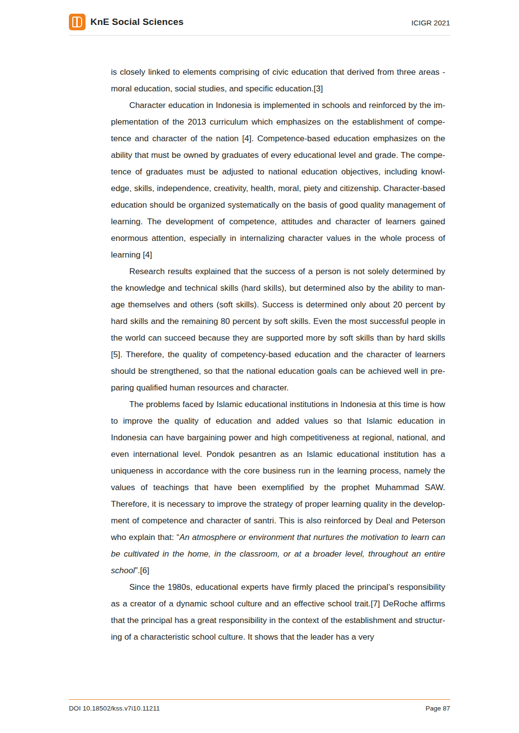KnE Social Sciences
ICIGR 2021
is closely linked to elements comprising of civic education that derived from three areas - moral education, social studies, and specific education.[3]
Character education in Indonesia is implemented in schools and reinforced by the implementation of the 2013 curriculum which emphasizes on the establishment of competence and character of the nation [4]. Competence-based education emphasizes on the ability that must be owned by graduates of every educational level and grade. The competence of graduates must be adjusted to national education objectives, including knowledge, skills, independence, creativity, health, moral, piety and citizenship. Character-based education should be organized systematically on the basis of good quality management of learning. The development of competence, attitudes and character of learners gained enormous attention, especially in internalizing character values in the whole process of learning [4]
Research results explained that the success of a person is not solely determined by the knowledge and technical skills (hard skills), but determined also by the ability to manage themselves and others (soft skills). Success is determined only about 20 percent by hard skills and the remaining 80 percent by soft skills. Even the most successful people in the world can succeed because they are supported more by soft skills than by hard skills [5]. Therefore, the quality of competency-based education and the character of learners should be strengthened, so that the national education goals can be achieved well in preparing qualified human resources and character.
The problems faced by Islamic educational institutions in Indonesia at this time is how to improve the quality of education and added values so that Islamic education in Indonesia can have bargaining power and high competitiveness at regional, national, and even international level. Pondok pesantren as an Islamic educational institution has a uniqueness in accordance with the core business run in the learning process, namely the values of teachings that have been exemplified by the prophet Muhammad SAW. Therefore, it is necessary to improve the strategy of proper learning quality in the development of competence and character of santri. This is also reinforced by Deal and Peterson who explain that: “An atmosphere or environment that nurtures the motivation to learn can be cultivated in the home, in the classroom, or at a broader level, throughout an entire school”.[6]
Since the 1980s, educational experts have firmly placed the principal’s responsibility as a creator of a dynamic school culture and an effective school trait.[7] DeRoche affirms that the principal has a great responsibility in the context of the establishment and structuring of a characteristic school culture. It shows that the leader has a very
DOI 10.18502/kss.v7i10.11211
Page 87